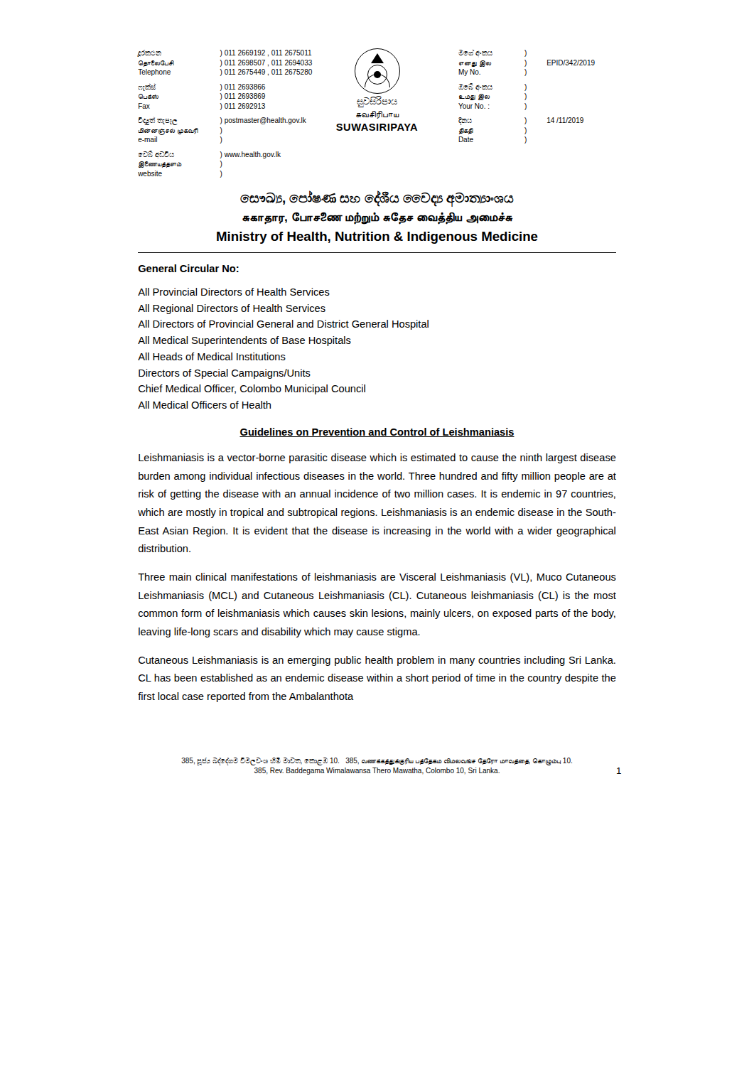දූරකථන
) 011 2669192 , 011 2675011
தொலைபேசி
) 011 2698507 , 011 2694033
Telephone
) 011 2675449 , 011 2675280
ෆැක්ස්
) 011 2693866
பெக்ஸ்
) 011 2693869
Fax
) 011 2692913
විද්‍යුත් තැපෑල
) postmaster@health.gov.lk
மின்னஞ்சல் முகவரி
)
e-mail
)
වෙබ් අඩවිය
) www.health.gov.lk
இணையத்தளம்
)
website
)
සුවසිරිපාය
சுவசிரிபாய
SUWASIRIPAYA
මගේ අංකය
)
எனது இல
)
EPID/342/2019
My No.
)
ඔබේ අංකය
)
உமது இல
)
Your No. :
)
දිනය
)
14 /11/2019
திகதி
)
Date
)
සෞඛ්‍ය, පෝෂණ සහ දේශීය වෛද්‍ය අමාත්‍යාංශය
சுகாதார, போசணை மற்றும் சுதேச வைத்திய அமைச்சு
Ministry of Health, Nutrition & Indigenous Medicine
General Circular No:
All Provincial Directors of Health Services
All Regional Directors of Health Services
All Directors of Provincial General and District General Hospital
All Medical Superintendents of Base Hospitals
All Heads of Medical Institutions
Directors of Special Campaigns/Units
Chief Medical Officer, Colombo Municipal Council
All Medical Officers of Health
Guidelines on Prevention and Control of Leishmaniasis
Leishmaniasis is a vector-borne parasitic disease which is estimated to cause the ninth largest disease burden among individual infectious diseases in the world. Three hundred and fifty million people are at risk of getting the disease with an annual incidence of two million cases. It is endemic in 97 countries, which are mostly in tropical and subtropical regions. Leishmaniasis is an endemic disease in the South-East Asian Region. It is evident that the disease is increasing in the world with a wider geographical distribution.
Three main clinical manifestations of leishmaniasis are Visceral Leishmaniasis (VL), Muco Cutaneous Leishmaniasis (MCL) and Cutaneous Leishmaniasis (CL). Cutaneous leishmaniasis (CL) is the most common form of leishmaniasis which causes skin lesions, mainly ulcers, on exposed parts of the body, leaving life-long scars and disability which may cause stigma.
Cutaneous Leishmaniasis is an emerging public health problem in many countries including Sri Lanka. CL has been established as an endemic disease within a short period of time in the country despite the first local case reported from the Ambalanthota
385, පූජ්‍ය බද්දේගම විමලවංශ හිමි මාවත, කොළඹ 10. 385, வணக்கத்துக்குரிய பத்தேகம விமலவங்ச தேரோ மாவத்தை, கொழும்பு 10.
385, Rev. Baddegama Wimalawansa Thero Mawatha, Colombo 10, Sri Lanka.
1